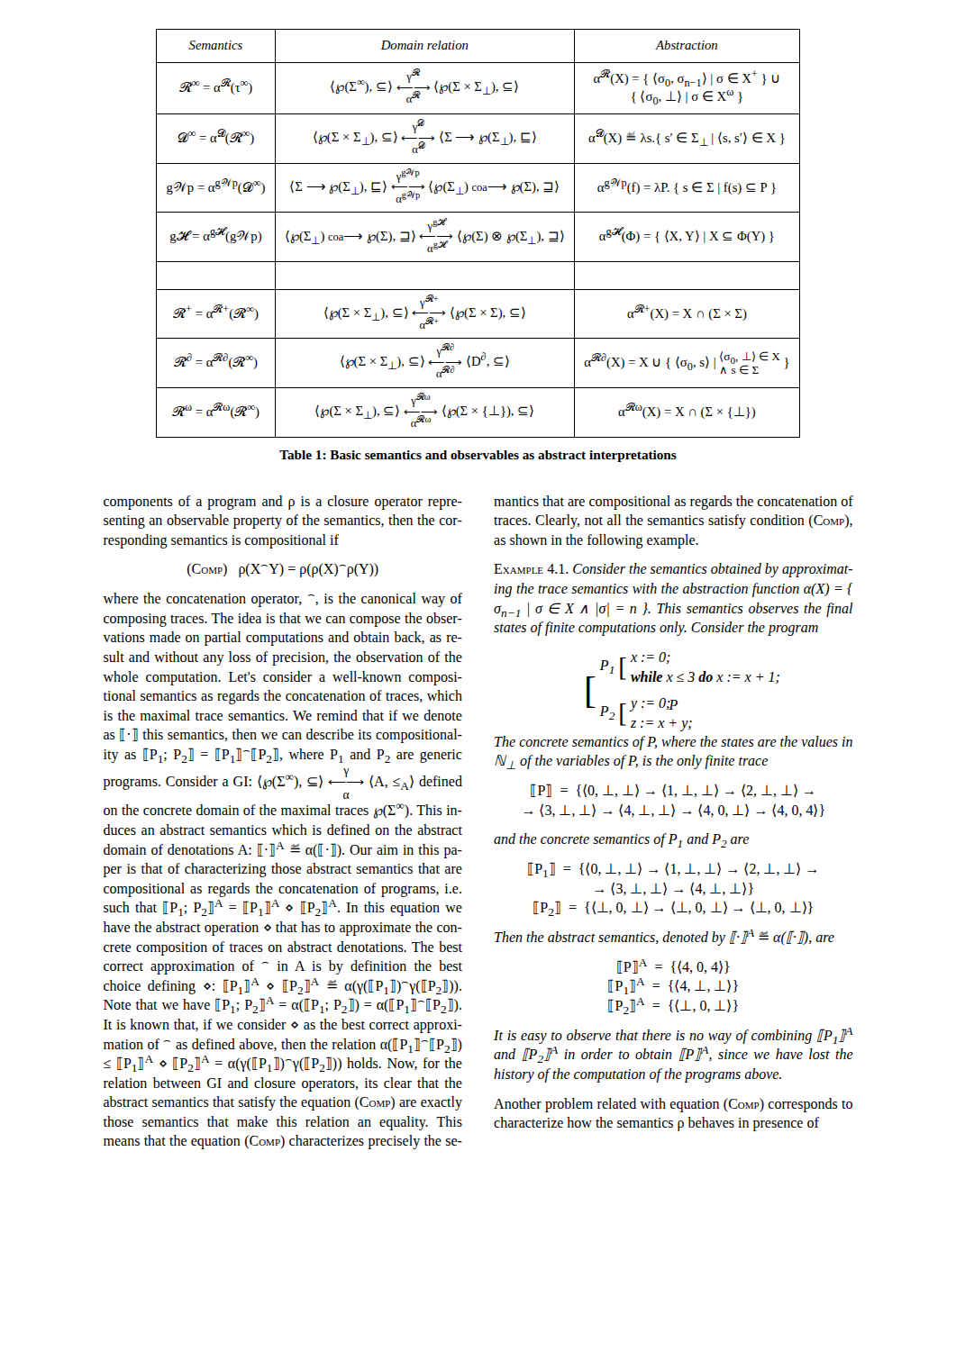| Semantics | Domain relation | Abstraction |
| --- | --- | --- |
| 𝓡 ∞ = α 𝓡 (τ ∞ ) | ⟨℘(Σ ∞ ), ⊆⟩ γ 𝓡 ⟵⟶ α 𝓡 ⟨℘(Σ × Σ ⊥ ), ⊆⟩ | α 𝓡 (X) = { ⟨σ 0 , σ n−1 ⟩ / σ ∈ X + } ∪ { ⟨σ 0 , ⊥⟩ / σ ∈ X ω } |
| 𝓓 ∞ = α 𝓓 (𝓡 ∞ ) | ⟨℘(Σ × Σ ⊥ ), ⊆⟩ γ 𝓓 ⟵⟶ α 𝓓 ⟨Σ ⟶ ℘(Σ ⊥ ), ⊑⟩ | α 𝓓 (X) ≝ λs.{ s′ ∈ Σ ⊥ / ⟨s, s′⟩ ∈ X } |
| g𝒲p = α g𝒲p (𝓓 ∞ ) | ⟨Σ ⟶ ℘(Σ ⊥ ), ⊑⟩ γ g𝒲p ⟵⟶ α g𝒲p ⟨℘(Σ ⊥ ) coa ⟶ ℘(Σ), ⊒⟩ | α g𝒲p (f) = λP. { s ∈ Σ / f(s) ⊆ P } |
| g𝓗 = α g𝓗 (g𝒲p) | ⟨℘(Σ ⊥ ) coa ⟶ ℘(Σ), ⊒⟩ γ g𝓗 ⟵⟶ α g𝓗 ⟨℘(Σ) ⊗ ℘(Σ ⊥ ), ⊒⟩ | α g𝓗 (Φ) = { ⟨X, Y⟩ / X ⊆ Φ(Y) } |
| 𝓡 + = α 𝓡+ (𝓡 ∞ ) | ⟨℘(Σ × Σ ⊥ ), ⊆⟩ γ 𝓡+ ⟵⟶ α 𝓡+ ⟨℘(Σ × Σ), ⊆⟩ | α 𝓡+ (X) = X ∩ (Σ × Σ) |
| 𝓡 ∂ = α 𝓡∂ (𝓡 ∞ ) | ⟨℘(Σ × Σ ⊥ ), ⊆⟩ γ 𝓡∂ ⟵⟶ α 𝓡∂ ⟨D ∂ , ⊆⟩ | α 𝓡∂ (X) = X ∪ { ⟨σ 0 , s⟩ / ⟨σ 0 , ⊥⟩ ∈ X ∧ s ∈ Σ } |
| 𝓡 ω = α 𝓡ω (𝓡 ∞ ) | ⟨℘(Σ × Σ ⊥ ), ⊆⟩ γ 𝓡ω ⟵⟶ α 𝓡ω ⟨℘(Σ × {⊥}), ⊆⟩ | α 𝓡ω (X) = X ∩ (Σ × {⊥}) |
Table 1: Basic semantics and observables as abstract interpretations
components of a program and ρ is a closure operator representing an observable property of the semantics, then the corresponding semantics is compositional if
(Comp) ρ(X⌢Y) = ρ(ρ(X)⌢ρ(Y))
where the concatenation operator, ⌢, is the canonical way of composing traces. The idea is that we can compose the observations made on partial computations and obtain back, as result and without any loss of precision, the observation of the whole computation. Let's consider a well-known compositional semantics as regards the concatenation of traces, which is the maximal trace semantics. We remind that if we denote as ⟦·⟧ this semantics, then we can describe its compositionality as ⟦P1; P2⟧ = ⟦P1⟧⌢⟦P2⟧, where P1 and P2 are generic programs. Consider a GI: ⟨℘(Σ∞), ⊆⟩ γ⟵⟶α ⟨A, ≤A⟩ defined on the concrete domain of the maximal traces ℘(Σ∞). This induces an abstract semantics which is defined on the abstract domain of denotations A: ⟦·⟧A ≝ α(⟦·⟧). Our aim in this paper is that of characterizing those abstract semantics that are compositional as regards the concatenation of programs, i.e. such that ⟦P1; P2⟧A = ⟦P1⟧A ⋄ ⟦P2⟧A. In this equation we have the abstract operation ⋄ that has to approximate the concrete composition of traces on abstract denotations. The best correct approximation of ⌢ in A is by definition the best choice defining ⋄: ⟦P1⟧A ⋄ ⟦P2⟧A ≝ α(γ(⟦P1⟧)⌢γ(⟦P2⟧)). Note that we have ⟦P1; P2⟧A = α(⟦P1; P2⟧) = α(⟦P1⟧⌢⟦P2⟧). It is known that, if we consider ⋄ as the best correct approximation of ⌢ as defined above, then the relation α(⟦P1⟧⌢⟦P2⟧) ≤ ⟦P1⟧A ⋄ ⟦P2⟧A = α(γ(⟦P1⟧)⌢γ(⟦P2⟧)) holds. Now, for the relation between GI and closure operators, its clear that the abstract semantics that satisfy the equation (Comp) are exactly those semantics that make this relation an equality. This means that the equation (Comp) characterizes precisely the semantics that are compositional as regards the concatenation of traces. Clearly, not all the semantics satisfy condition (Comp), as shown in the following example.
Example 4.1. Consider the semantics obtained by approximating the trace semantics with the abstraction function α(X) = { σn−1 | σ ∈ X ∧ |σ| = n }. This semantics observes the final states of finite computations only. Consider the program
[ P1 [ x := 0; while x ≤ 3 do x := x + 1; P2 [ y := 0; z := x + y;
P
The concrete semantics of P, where the states are the values in ℕ⊥ of the variables of P, is the only finite trace
⟦P⟧ = {⟨0, ⊥, ⊥⟩ → ⟨1, ⊥, ⊥⟩ → ⟨2, ⊥, ⊥⟩ →
→ ⟨3, ⊥, ⊥⟩ → ⟨4, ⊥, ⊥⟩ → ⟨4, 0, ⊥⟩ → ⟨4, 0, 4⟩}
and the concrete semantics of P1 and P2 are
⟦P1⟧ = {⟨0, ⊥, ⊥⟩ → ⟨1, ⊥, ⊥⟩ → ⟨2, ⊥, ⊥⟩ →
→ ⟨3, ⊥, ⊥⟩ → ⟨4, ⊥, ⊥⟩}
⟦P2⟧ = {⟨⊥, 0, ⊥⟩ → ⟨⊥, 0, ⊥⟩ → ⟨⊥, 0, ⊥⟩}
Then the abstract semantics, denoted by ⟦·⟧A ≝ α(⟦·⟧), are
⟦P⟧A = {⟨4, 0, 4⟩}
⟦P1⟧A = {⟨4, ⊥, ⊥⟩}
⟦P2⟧A = {⟨⊥, 0, ⊥⟩}
It is easy to observe that there is no way of combining ⟦P1⟧A and ⟦P2⟧A in order to obtain ⟦P⟧A, since we have lost the history of the computation of the programs above.
Another problem related with equation (Comp) corresponds to characterize how the semantics ρ behaves in presence of